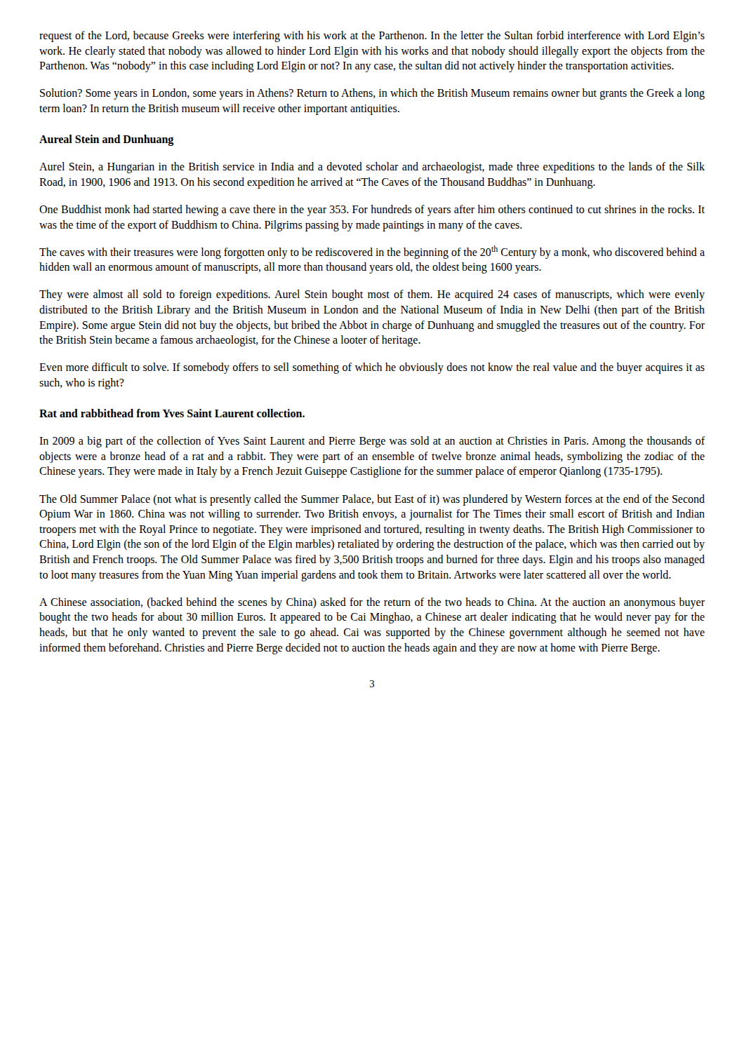request of the Lord, because Greeks were interfering with his work at the Parthenon. In the letter the Sultan forbid interference with Lord Elgin’s work. He clearly stated that nobody was allowed to hinder Lord Elgin with his works and that nobody should illegally export the objects from the Parthenon. Was “nobody” in this case including Lord Elgin or not? In any case, the sultan did not actively hinder the transportation activities.
Solution? Some years in London, some years in Athens? Return to Athens, in which the British Museum remains owner but grants the Greek a long term loan? In return the British museum will receive other important antiquities.
Aureal Stein and Dunhuang
Aurel Stein, a Hungarian in the British service in India and a devoted scholar and archaeologist, made three expeditions to the lands of the Silk Road, in 1900, 1906 and 1913. On his second expedition he arrived at “The Caves of the Thousand Buddhas” in Dunhuang.
One Buddhist monk had started hewing a cave there in the year 353. For hundreds of years after him others continued to cut shrines in the rocks. It was the time of the export of Buddhism to China. Pilgrims passing by made paintings in many of the caves.
The caves with their treasures were long forgotten only to be rediscovered in the beginning of the 20th Century by a monk, who discovered behind a hidden wall an enormous amount of manuscripts, all more than thousand years old, the oldest being 1600 years.
They were almost all sold to foreign expeditions. Aurel Stein bought most of them. He acquired 24 cases of manuscripts, which were evenly distributed to the British Library and the British Museum in London and the National Museum of India in New Delhi (then part of the British Empire). Some argue Stein did not buy the objects, but bribed the Abbot in charge of Dunhuang and smuggled the treasures out of the country. For the British Stein became a famous archaeologist, for the Chinese a looter of heritage.
Even more difficult to solve. If somebody offers to sell something of which he obviously does not know the real value and the buyer acquires it as such, who is right?
Rat and rabbithead from Yves Saint Laurent collection.
In 2009 a big part of the collection of Yves Saint Laurent and Pierre Berge was sold at an auction at Christies in Paris. Among the thousands of objects were a bronze head of a rat and a rabbit. They were part of an ensemble of twelve bronze animal heads, symbolizing the zodiac of the Chinese years. They were made in Italy by a French Jezuit Guiseppe Castiglione for the summer palace of emperor Qianlong (1735-1795).
The Old Summer Palace (not what is presently called the Summer Palace, but East of it) was plundered by Western forces at the end of the Second Opium War in 1860. China was not willing to surrender. Two British envoys, a journalist for The Times their small escort of British and Indian troopers met with the Royal Prince to negotiate. They were imprisoned and tortured, resulting in twenty deaths. The British High Commissioner to China, Lord Elgin (the son of the lord Elgin of the Elgin marbles) retaliated by ordering the destruction of the palace, which was then carried out by British and French troops. The Old Summer Palace was fired by 3,500 British troops and burned for three days. Elgin and his troops also managed to loot many treasures from the Yuan Ming Yuan imperial gardens and took them to Britain. Artworks were later scattered all over the world.
A Chinese association, (backed behind the scenes by China) asked for the return of the two heads to China. At the auction an anonymous buyer bought the two heads for about 30 million Euros. It appeared to be Cai Minghao, a Chinese art dealer indicating that he would never pay for the heads, but that he only wanted to prevent the sale to go ahead. Cai was supported by the Chinese government although he seemed not have informed them beforehand. Christies and Pierre Berge decided not to auction the heads again and they are now at home with Pierre Berge.
3